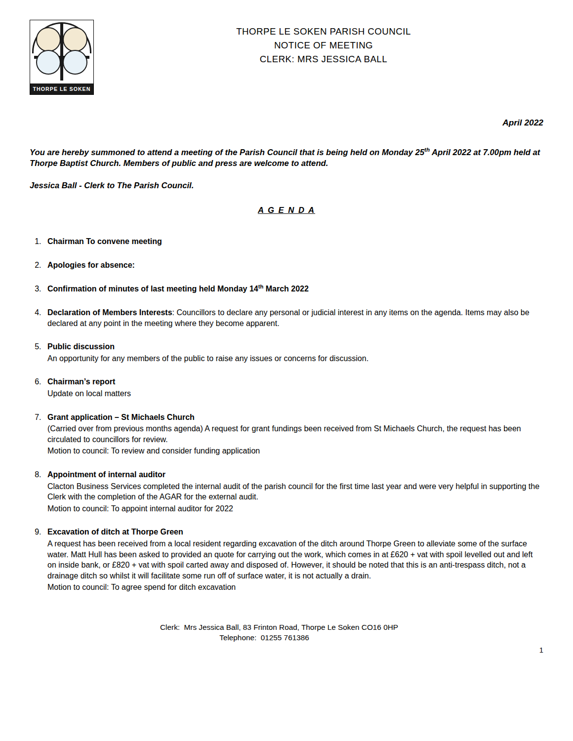THORPE LE SOKEN
THORPE LE SOKEN PARISH COUNCIL
NOTICE OF MEETING
CLERK: MRS JESSICA BALL
April 2022
You are hereby summoned to attend a meeting of the Parish Council that is being held on Monday 25th April 2022 at 7.00pm held at Thorpe Baptist Church. Members of public and press are welcome to attend.
Jessica Ball - Clerk to The Parish Council.
A G E N D A
Chairman To convene meeting
Apologies for absence:
Confirmation of minutes of last meeting held Monday 14th March 2022
Declaration of Members Interests: Councillors to declare any personal or judicial interest in any items on the agenda. Items may also be declared at any point in the meeting where they become apparent.
Public discussion
An opportunity for any members of the public to raise any issues or concerns for discussion.
Chairman’s report
Update on local matters
Grant application – St Michaels Church
(Carried over from previous months agenda) A request for grant fundings been received from St Michaels Church, the request has been circulated to councillors for review.
Motion to council: To review and consider funding application
Appointment of internal auditor
Clacton Business Services completed the internal audit of the parish council for the first time last year and were very helpful in supporting the Clerk with the completion of the AGAR for the external audit.
Motion to council: To appoint internal auditor for 2022
Excavation of ditch at Thorpe Green
A request has been received from a local resident regarding excavation of the ditch around Thorpe Green to alleviate some of the surface water. Matt Hull has been asked to provided an quote for carrying out the work, which comes in at £620 + vat with spoil levelled out and left on inside bank, or £820 + vat with spoil carted away and disposed of. However, it should be noted that this is an anti-trespass ditch, not a drainage ditch so whilst it will facilitate some run off of surface water, it is not actually a drain.
Motion to council: To agree spend for ditch excavation
Clerk: Mrs Jessica Ball, 83 Frinton Road, Thorpe Le Soken CO16 0HP
Telephone: 01255 761386
1